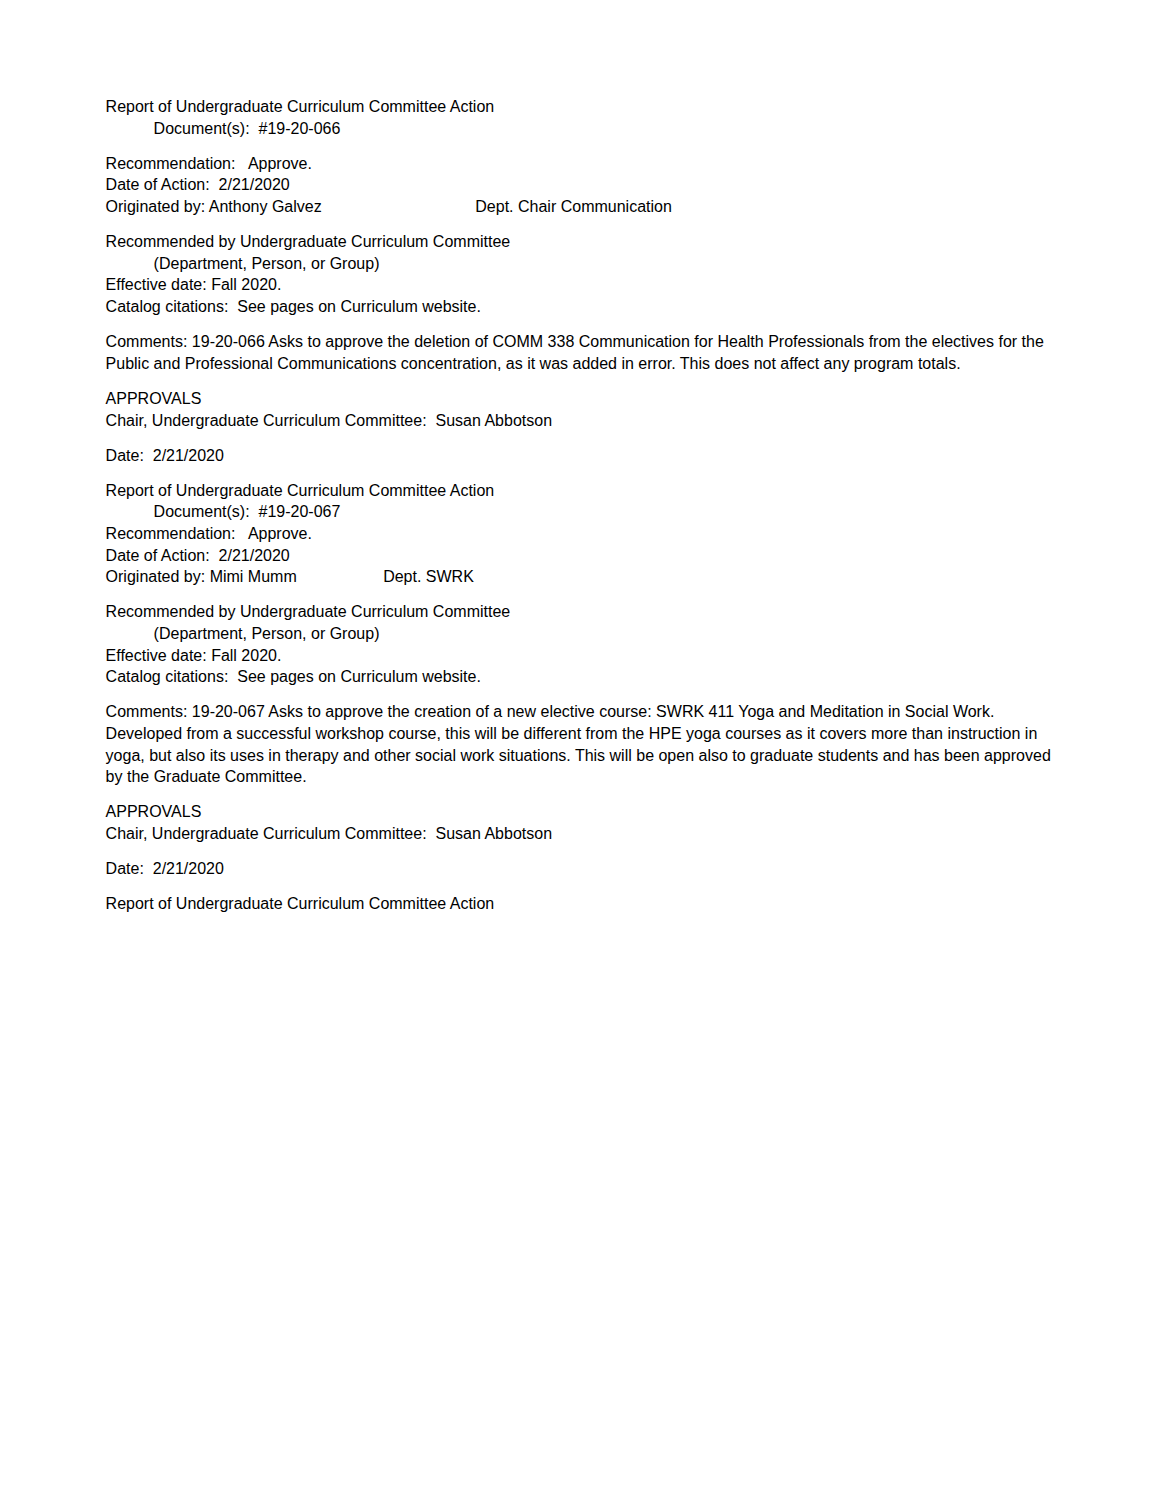Report of Undergraduate Curriculum Committee Action
Document(s): #19-20-066
Recommendation: Approve.
Date of Action: 2/21/2020
Originated by: Anthony Galvez Dept. Chair Communication
Recommended by Undergraduate Curriculum Committee
(Department, Person, or Group)
Effective date: Fall 2020.
Catalog citations: See pages on Curriculum website.
Comments: 19-20-066 Asks to approve the deletion of COMM 338 Communication for Health Professionals from the electives for the Public and Professional Communications concentration, as it was added in error. This does not affect any program totals.
APPROVALS
Chair, Undergraduate Curriculum Committee: Susan Abbotson
Date: 2/21/2020
Report of Undergraduate Curriculum Committee Action
Document(s): #19-20-067
Recommendation: Approve.
Date of Action: 2/21/2020
Originated by: Mimi Mumm Dept. SWRK
Recommended by Undergraduate Curriculum Committee
(Department, Person, or Group)
Effective date: Fall 2020.
Catalog citations: See pages on Curriculum website.
Comments: 19-20-067 Asks to approve the creation of a new elective course: SWRK 411 Yoga and Meditation in Social Work. Developed from a successful workshop course, this will be different from the HPE yoga courses as it covers more than instruction in yoga, but also its uses in therapy and other social work situations. This will be open also to graduate students and has been approved by the Graduate Committee.
APPROVALS
Chair, Undergraduate Curriculum Committee: Susan Abbotson
Date: 2/21/2020
Report of Undergraduate Curriculum Committee Action